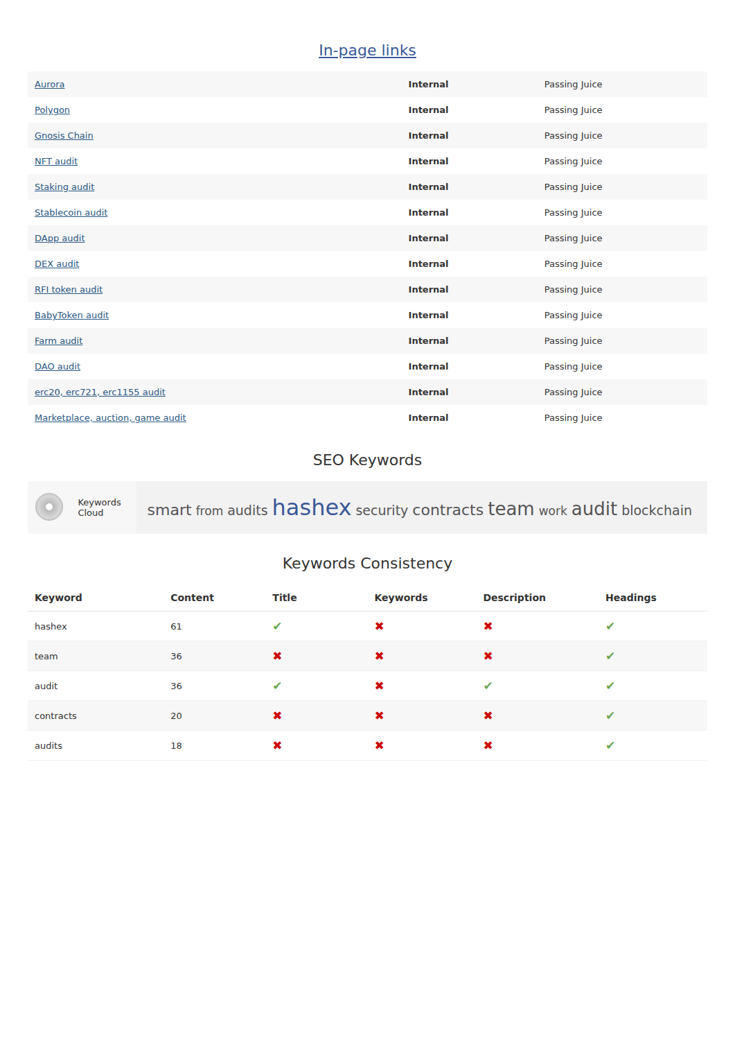In-page links
| Aurora | Internal | Passing Juice |
| Polygon | Internal | Passing Juice |
| Gnosis Chain | Internal | Passing Juice |
| NFT audit | Internal | Passing Juice |
| Staking audit | Internal | Passing Juice |
| Stablecoin audit | Internal | Passing Juice |
| DApp audit | Internal | Passing Juice |
| DEX audit | Internal | Passing Juice |
| RFI token audit | Internal | Passing Juice |
| BabyToken audit | Internal | Passing Juice |
| Farm audit | Internal | Passing Juice |
| DAO audit | Internal | Passing Juice |
| erc20, erc721, erc1155 audit | Internal | Passing Juice |
| Marketplace, auction, game audit | Internal | Passing Juice |
SEO Keywords
| | Keywords Cloud | smart from audits hashex security contracts team work audit blockchain |
Keywords Consistency
| Keyword | Content | Title | Keywords | Description | Headings |
| --- | --- | --- | --- | --- | --- |
| hashex | 61 | ✔ | ✖ | ✖ | ✔ |
| team | 36 | ✖ | ✖ | ✖ | ✔ |
| audit | 36 | ✔ | ✖ | ✔ | ✔ |
| contracts | 20 | ✖ | ✖ | ✖ | ✔ |
| audits | 18 | ✖ | ✖ | ✖ | ✔ |